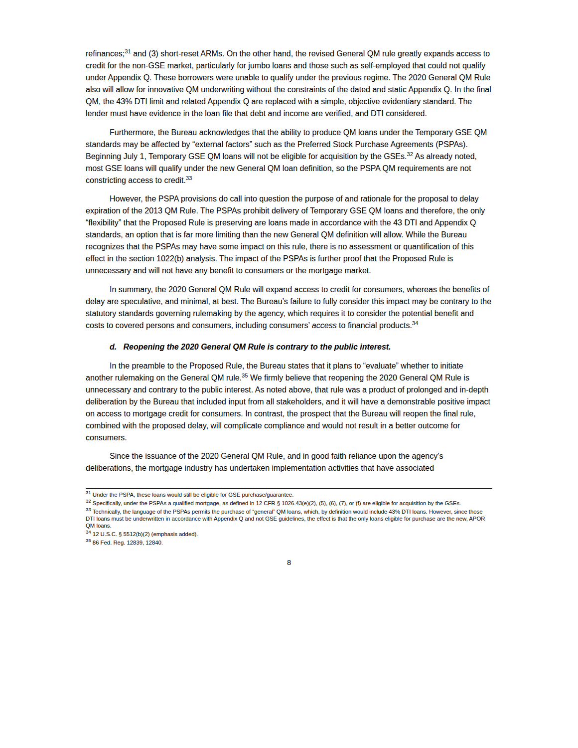refinances;31 and (3) short-reset ARMs. On the other hand, the revised General QM rule greatly expands access to credit for the non-GSE market, particularly for jumbo loans and those such as self-employed that could not qualify under Appendix Q. These borrowers were unable to qualify under the previous regime. The 2020 General QM Rule also will allow for innovative QM underwriting without the constraints of the dated and static Appendix Q. In the final QM, the 43% DTI limit and related Appendix Q are replaced with a simple, objective evidentiary standard. The lender must have evidence in the loan file that debt and income are verified, and DTI considered.
Furthermore, the Bureau acknowledges that the ability to produce QM loans under the Temporary GSE QM standards may be affected by “external factors” such as the Preferred Stock Purchase Agreements (PSPAs). Beginning July 1, Temporary GSE QM loans will not be eligible for acquisition by the GSEs.32 As already noted, most GSE loans will qualify under the new General QM loan definition, so the PSPA QM requirements are not constricting access to credit.33
However, the PSPA provisions do call into question the purpose of and rationale for the proposal to delay expiration of the 2013 QM Rule. The PSPAs prohibit delivery of Temporary GSE QM loans and therefore, the only “flexibility” that the Proposed Rule is preserving are loans made in accordance with the 43 DTI and Appendix Q standards, an option that is far more limiting than the new General QM definition will allow. While the Bureau recognizes that the PSPAs may have some impact on this rule, there is no assessment or quantification of this effect in the section 1022(b) analysis. The impact of the PSPAs is further proof that the Proposed Rule is unnecessary and will not have any benefit to consumers or the mortgage market.
In summary, the 2020 General QM Rule will expand access to credit for consumers, whereas the benefits of delay are speculative, and minimal, at best. The Bureau’s failure to fully consider this impact may be contrary to the statutory standards governing rulemaking by the agency, which requires it to consider the potential benefit and costs to covered persons and consumers, including consumers’ access to financial products.34
d. Reopening the 2020 General QM Rule is contrary to the public interest.
In the preamble to the Proposed Rule, the Bureau states that it plans to “evaluate” whether to initiate another rulemaking on the General QM rule.35 We firmly believe that reopening the 2020 General QM Rule is unnecessary and contrary to the public interest. As noted above, that rule was a product of prolonged and in-depth deliberation by the Bureau that included input from all stakeholders, and it will have a demonstrable positive impact on access to mortgage credit for consumers. In contrast, the prospect that the Bureau will reopen the final rule, combined with the proposed delay, will complicate compliance and would not result in a better outcome for consumers.
Since the issuance of the 2020 General QM Rule, and in good faith reliance upon the agency’s deliberations, the mortgage industry has undertaken implementation activities that have associated
31 Under the PSPA, these loans would still be eligible for GSE purchase/guarantee.
32 Specifically, under the PSPAs a qualified mortgage, as defined in 12 CFR § 1026.43(e)(2), (5), (6), (7), or (f) are eligible for acquisition by the GSEs.
33 Technically, the language of the PSPAs permits the purchase of “general” QM loans, which, by definition would include 43% DTI loans. However, since those DTI loans must be underwritten in accordance with Appendix Q and not GSE guidelines, the effect is that the only loans eligible for purchase are the new, APOR QM loans.
34 12 U.S.C. § 5512(b)(2) (emphasis added).
35 86 Fed. Reg. 12839, 12840.
8